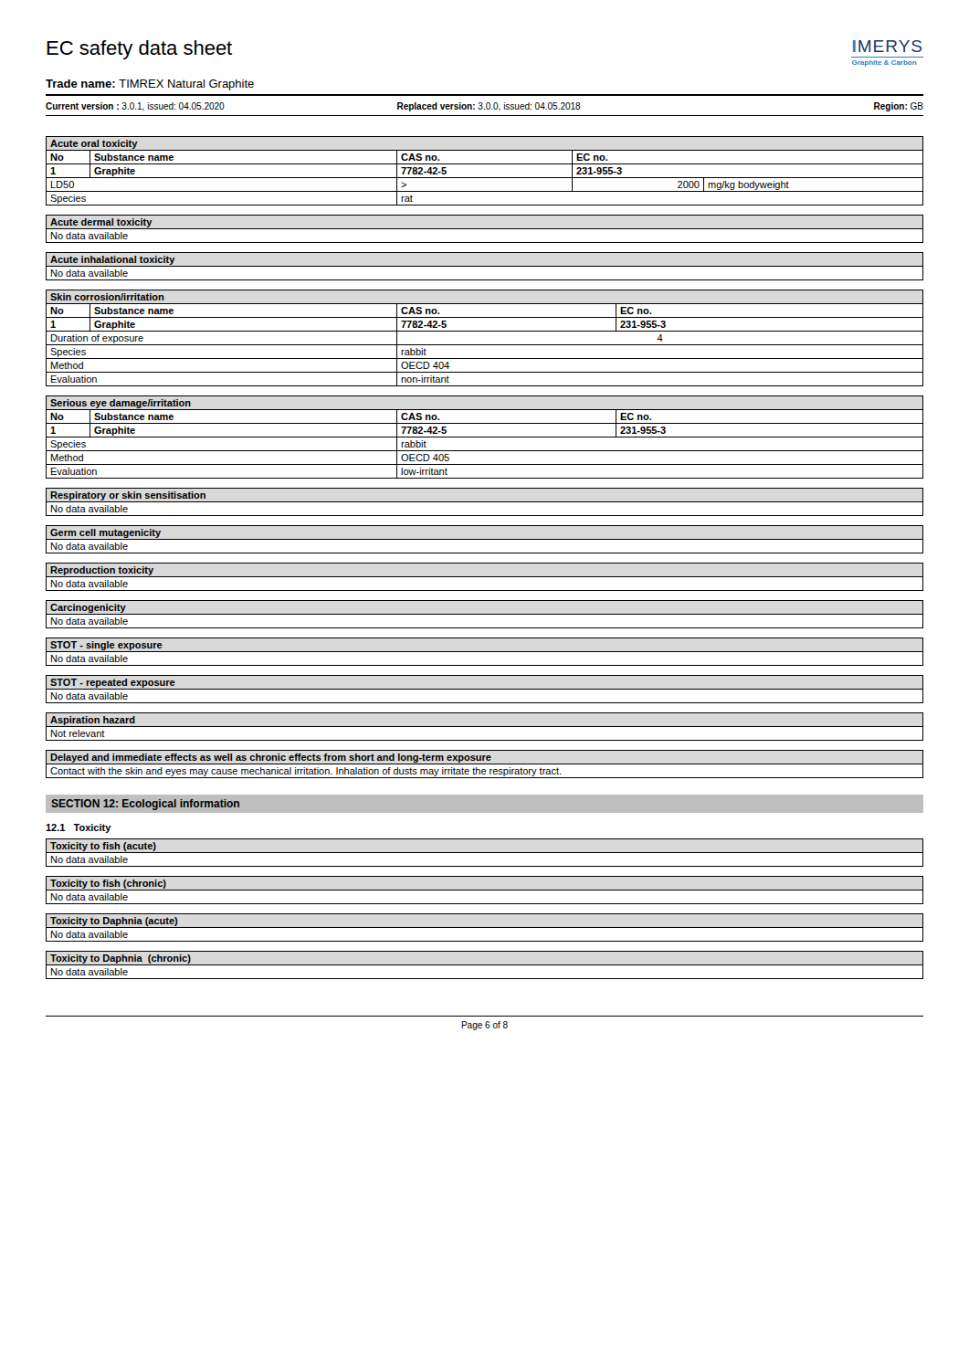EC safety data sheet
IMERYS
Graphite & Carbon
Trade name: TIMREX Natural Graphite
Current version : 3.0.1, issued: 04.05.2020
Replaced version: 3.0.0, issued: 04.05.2018
Region: GB
| Acute oral toxicity |
| No | Substance name | CAS no. | EC no. |
| 1 | Graphite | 7782-42-5 | 231-955-3 |
| LD50 | > | 2000 | mg/kg bodyweight |
| Species | rat |
| Acute dermal toxicity |
| No data available |
| Acute inhalational toxicity |
| No data available |
| Skin corrosion/irritation |
| No | Substance name | CAS no. | EC no. |
| 1 | Graphite | 7782-42-5 | 231-955-3 |
| Duration of exposure | 4 |
| Species | rabbit |
| Method | OECD 404 |
| Evaluation | non-irritant |
| Serious eye damage/irritation |
| No | Substance name | CAS no. | EC no. |
| 1 | Graphite | 7782-42-5 | 231-955-3 |
| Species | rabbit |
| Method | OECD 405 |
| Evaluation | low-irritant |
| Respiratory or skin sensitisation |
| No data available |
| Germ cell mutagenicity |
| No data available |
| Reproduction toxicity |
| No data available |
| Carcinogenicity |
| No data available |
| STOT - single exposure |
| No data available |
| STOT - repeated exposure |
| No data available |
| Aspiration hazard |
| Not relevant |
| Delayed and immediate effects as well as chronic effects from short and long-term exposure |
| Contact with the skin and eyes may cause mechanical irritation. Inhalation of dusts may irritate the respiratory tract. |
SECTION 12: Ecological information
12.1 Toxicity
| Toxicity to fish (acute) |
| No data available |
| Toxicity to fish (chronic) |
| No data available |
| Toxicity to Daphnia (acute) |
| No data available |
| Toxicity to Daphnia (chronic) |
| No data available |
Page 6 of 8